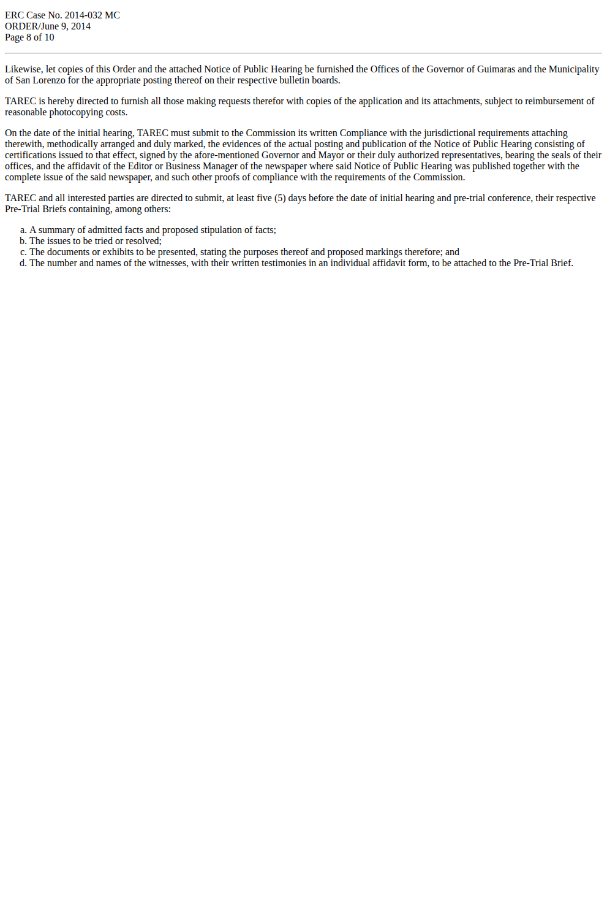ERC Case No. 2014-032 MC
ORDER/June 9, 2014
Page 8 of 10
Likewise, let copies of this Order and the attached Notice of Public Hearing be furnished the Offices of the Governor of Guimaras and the Municipality of San Lorenzo for the appropriate posting thereof on their respective bulletin boards.
TAREC is hereby directed to furnish all those making requests therefor with copies of the application and its attachments, subject to reimbursement of reasonable photocopying costs.
On the date of the initial hearing, TAREC must submit to the Commission its written Compliance with the jurisdictional requirements attaching therewith, methodically arranged and duly marked, the evidences of the actual posting and publication of the Notice of Public Hearing consisting of certifications issued to that effect, signed by the afore-mentioned Governor and Mayor or their duly authorized representatives, bearing the seals of their offices, and the affidavit of the Editor or Business Manager of the newspaper where said Notice of Public Hearing was published together with the complete issue of the said newspaper, and such other proofs of compliance with the requirements of the Commission.
TAREC and all interested parties are directed to submit, at least five (5) days before the date of initial hearing and pre-trial conference, their respective Pre-Trial Briefs containing, among others:
A summary of admitted facts and proposed stipulation of facts;
The issues to be tried or resolved;
The documents or exhibits to be presented, stating the purposes thereof and proposed markings therefore; and
The number and names of the witnesses, with their written testimonies in an individual affidavit form, to be attached to the Pre-Trial Brief.